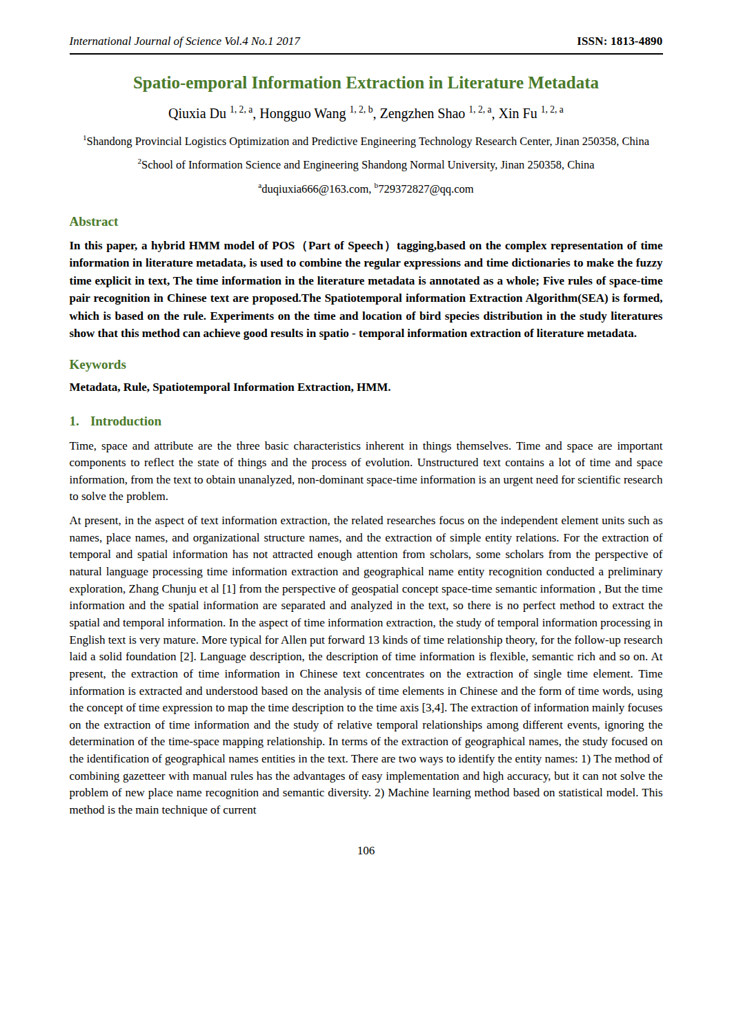International Journal of Science Vol.4 No.1 2017 ISSN: 1813-4890
Spatio‑emporal Information Extraction in Literature Metadata
Qiuxia Du 1, 2, a, Hongguo Wang 1, 2, b, Zengzhen Shao 1, 2, a, Xin Fu 1, 2, a
1Shandong Provincial Logistics Optimization and Predictive Engineering Technology Research Center, Jinan 250358, China
2School of Information Science and Engineering Shandong Normal University, Jinan 250358, China
aduqiuxia666@163.com, b729372827@qq.com
Abstract
In this paper, a hybrid HMM model of POS（Part of Speech）tagging,based on the complex representation of time information in literature metadata, is used to combine the regular expressions and time dictionaries to make the fuzzy time explicit in text, The time information in the literature metadata is annotated as a whole; Five rules of space-time pair recognition in Chinese text are proposed.The Spatiotemporal information Extraction Algorithm(SEA) is formed, which is based on the rule. Experiments on the time and location of bird species distribution in the study literatures show that this method can achieve good results in spatio - temporal information extraction of literature metadata.
Keywords
Metadata, Rule, Spatiotemporal Information Extraction, HMM.
1. Introduction
Time, space and attribute are the three basic characteristics inherent in things themselves. Time and space are important components to reflect the state of things and the process of evolution. Unstructured text contains a lot of time and space information, from the text to obtain unanalyzed, non-dominant space-time information is an urgent need for scientific research to solve the problem.
At present, in the aspect of text information extraction, the related researches focus on the independent element units such as names, place names, and organizational structure names, and the extraction of simple entity relations. For the extraction of temporal and spatial information has not attracted enough attention from scholars, some scholars from the perspective of natural language processing time information extraction and geographical name entity recognition conducted a preliminary exploration, Zhang Chunju et al [1] from the perspective of geospatial concept space-time semantic information , But the time information and the spatial information are separated and analyzed in the text, so there is no perfect method to extract the spatial and temporal information. In the aspect of time information extraction, the study of temporal information processing in English text is very mature. More typical for Allen put forward 13 kinds of time relationship theory, for the follow-up research laid a solid foundation [2]. Language description, the description of time information is flexible, semantic rich and so on. At present, the extraction of time information in Chinese text concentrates on the extraction of single time element. Time information is extracted and understood based on the analysis of time elements in Chinese and the form of time words, using the concept of time expression to map the time description to the time axis [3,4]. The extraction of information mainly focuses on the extraction of time information and the study of relative temporal relationships among different events, ignoring the determination of the time-space mapping relationship. In terms of the extraction of geographical names, the study focused on the identification of geographical names entities in the text. There are two ways to identify the entity names: 1) The method of combining gazetteer with manual rules has the advantages of easy implementation and high accuracy, but it can not solve the problem of new place name recognition and semantic diversity. 2) Machine learning method based on statistical model. This method is the main technique of current
106